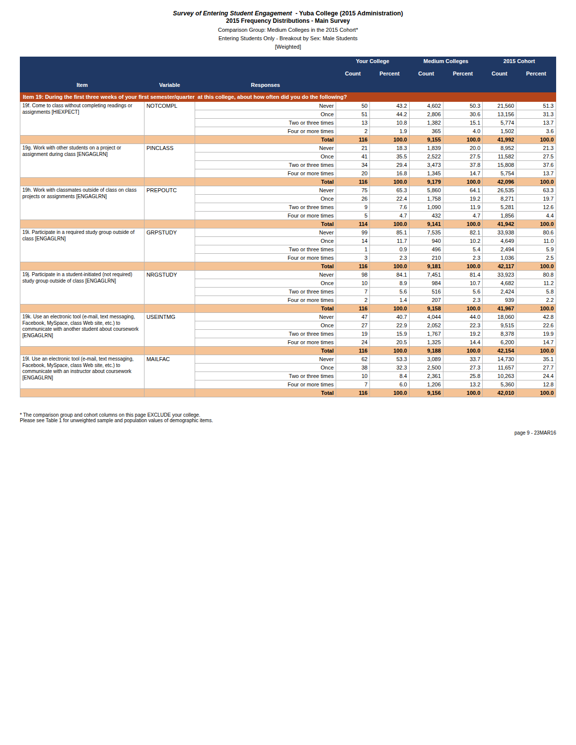Survey of Entering Student Engagement - Yuba College (2015 Administration)
2015 Frequency Distributions - Main Survey
Comparison Group: Medium Colleges in the 2015 Cohort*
Entering Students Only - Breakout by Sex: Male Students
[Weighted]
| | Your College | Medium Colleges | 2015 Cohort |
| --- | --- | --- | --- |
| Count | Percent | Count | Percent | Count | Percent |
| Item | Variable | Responses | |
| Item 19: During the first three weeks of your first semester/quarter at this college, about how often did you do the following? |
| 19f. Come to class without completing readings or assignments [HIEXPECT] | NOTCOMPL | Never | 50 | 43.2 | 4,602 | 50.3 | 21,560 | 51.3 |
| Once | 51 | 44.2 | 2,806 | 30.6 | 13,156 | 31.3 |
| Two or three times | 13 | 10.8 | 1,382 | 15.1 | 5,774 | 13.7 |
| Four or more times | 2 | 1.9 | 365 | 4.0 | 1,502 | 3.6 |
| | | Total | 116 | 100.0 | 9,155 | 100.0 | 41,992 | 100.0 |
| 19g. Work with other students on a project or assignment during class [ENGAGLRN] | PINCLASS | Never | 21 | 18.3 | 1,839 | 20.0 | 8,952 | 21.3 |
| Once | 41 | 35.5 | 2,522 | 27.5 | 11,582 | 27.5 |
| Two or three times | 34 | 29.4 | 3,473 | 37.8 | 15,808 | 37.6 |
| Four or more times | 20 | 16.8 | 1,345 | 14.7 | 5,754 | 13.7 |
| | | Total | 116 | 100.0 | 9,179 | 100.0 | 42,096 | 100.0 |
| 19h. Work with classmates outside of class on class projects or assignments [ENGAGLRN] | PREPOUTC | Never | 75 | 65.3 | 5,860 | 64.1 | 26,535 | 63.3 |
| Once | 26 | 22.4 | 1,758 | 19.2 | 8,271 | 19.7 |
| Two or three times | 9 | 7.6 | 1,090 | 11.9 | 5,281 | 12.6 |
| Four or more times | 5 | 4.7 | 432 | 4.7 | 1,856 | 4.4 |
| | | Total | 114 | 100.0 | 9,141 | 100.0 | 41,942 | 100.0 |
| 19i. Participate in a required study group outside of class [ENGAGLRN] | GRPSTUDY | Never | 99 | 85.1 | 7,535 | 82.1 | 33,938 | 80.6 |
| Once | 14 | 11.7 | 940 | 10.2 | 4,649 | 11.0 |
| Two or three times | 1 | 0.9 | 496 | 5.4 | 2,494 | 5.9 |
| Four or more times | 3 | 2.3 | 210 | 2.3 | 1,036 | 2.5 |
| | | Total | 116 | 100.0 | 9,181 | 100.0 | 42,117 | 100.0 |
| 19j. Participate in a student-initiated (not required) study group outside of class [ENGAGLRN] | NRGSTUDY | Never | 98 | 84.1 | 7,451 | 81.4 | 33,923 | 80.8 |
| Once | 10 | 8.9 | 984 | 10.7 | 4,682 | 11.2 |
| Two or three times | 7 | 5.6 | 516 | 5.6 | 2,424 | 5.8 |
| Four or more times | 2 | 1.4 | 207 | 2.3 | 939 | 2.2 |
| | | Total | 116 | 100.0 | 9,158 | 100.0 | 41,967 | 100.0 |
| 19k. Use an electronic tool (e-mail, text messaging, Facebook, MySpace, class Web site, etc.) to communicate with another student about coursework [ENGAGLRN] | USEINTMG | Never | 47 | 40.7 | 4,044 | 44.0 | 18,060 | 42.8 |
| Once | 27 | 22.9 | 2,052 | 22.3 | 9,515 | 22.6 |
| Two or three times | 19 | 15.9 | 1,767 | 19.2 | 8,378 | 19.9 |
| Four or more times | 24 | 20.5 | 1,325 | 14.4 | 6,200 | 14.7 |
| | | Total | 116 | 100.0 | 9,188 | 100.0 | 42,154 | 100.0 |
| 19l. Use an electronic tool (e-mail, text messaging, Facebook, MySpace, class Web site, etc.) to communicate with an instructor about coursework [ENGAGLRN] | MAILFAC | Never | 62 | 53.3 | 3,089 | 33.7 | 14,730 | 35.1 |
| Once | 38 | 32.3 | 2,500 | 27.3 | 11,657 | 27.7 |
| Two or three times | 10 | 8.4 | 2,361 | 25.8 | 10,263 | 24.4 |
| Four or more times | 7 | 6.0 | 1,206 | 13.2 | 5,360 | 12.8 |
| | | Total | 116 | 100.0 | 9,156 | 100.0 | 42,010 | 100.0 |
* The comparison group and cohort columns on this page EXCLUDE your college.
Please see Table 1 for unweighted sample and population values of demographic items.
page 9 - 23MAR16